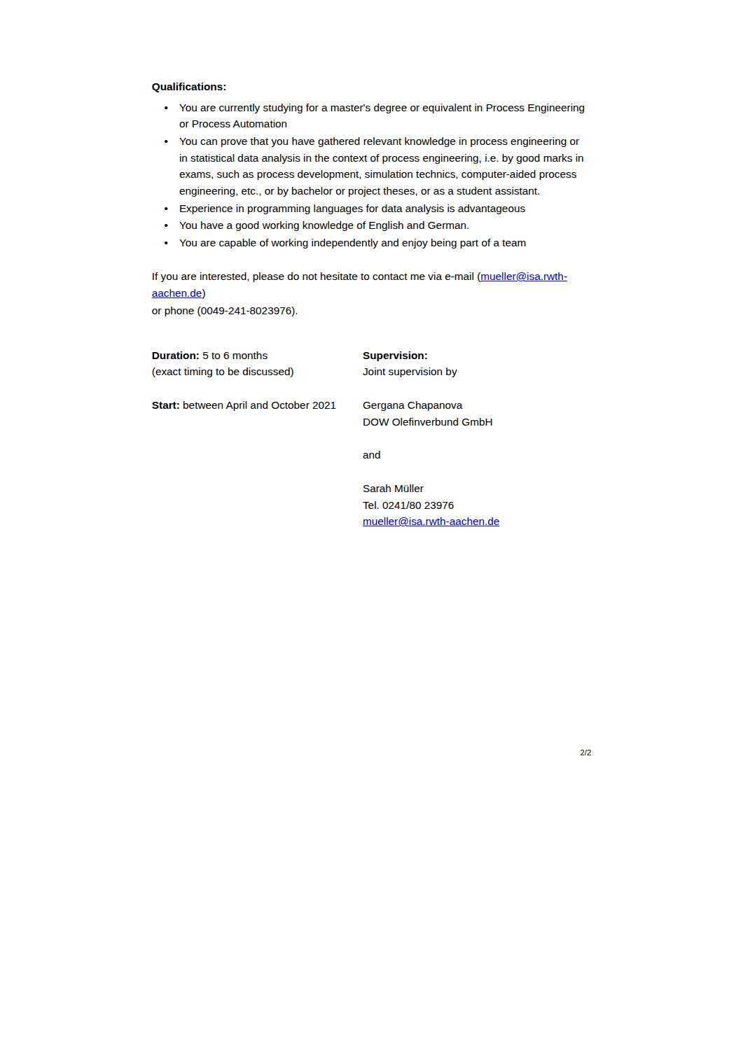Qualifications:
You are currently studying for a master's degree or equivalent in Process Engineering or Process Automation
You can prove that you have gathered relevant knowledge in process engineering or in statistical data analysis in the context of process engineering, i.e. by good marks in exams, such as process development, simulation technics, computer-aided process engineering, etc., or by bachelor or project theses, or as a student assistant.
Experience in programming languages for data analysis is advantageous
You have a good working knowledge of English and German.
You are capable of working independently and enjoy being part of a team
If you are interested, please do not hesitate to contact me via e-mail (mueller@isa.rwth-aachen.de)
or phone (0049-241-8023976).
| Duration: 5 to 6 months | Supervision: |
| (exact timing to be discussed) | Joint supervision by |
| Start: between April and October 2021 | Gergana Chapanova |
| | DOW Olefinverbund GmbH |
| | and |
| | Sarah Müller |
| | Tel. 0241/80 23976 |
| | mueller@isa.rwth-aachen.de |
2/2